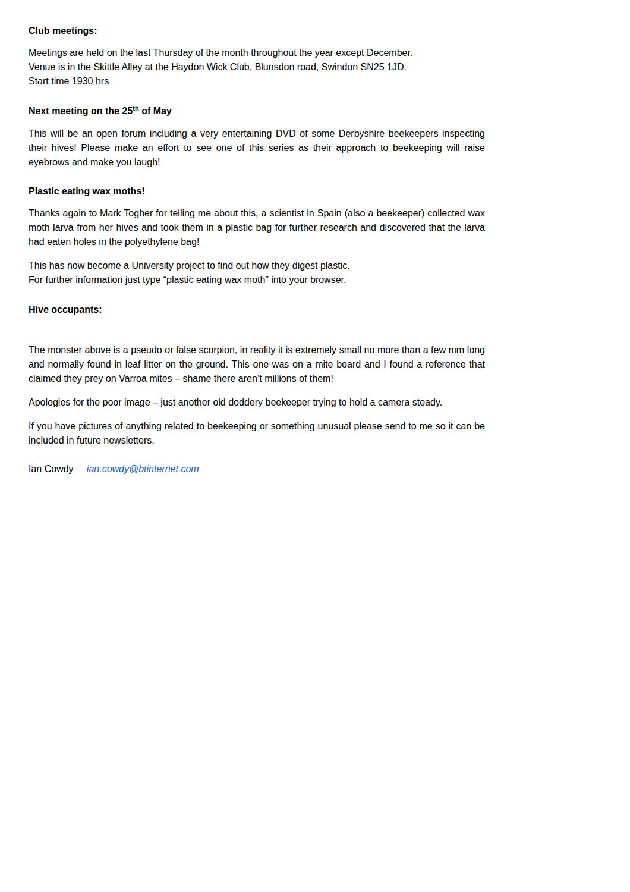Club meetings:
Meetings are held on the last Thursday of the month throughout the year except December.
Venue is in the Skittle Alley at the Haydon Wick Club, Blunsdon road, Swindon SN25 1JD.
Start time 1930 hrs
Next meeting on the 25th of May
This will be an open forum including a very entertaining DVD of some Derbyshire beekeepers inspecting their hives! Please make an effort to see one of this series as their approach to beekeeping will raise eyebrows and make you laugh!
Plastic eating wax moths!
Thanks again to Mark Togher for telling me about this, a scientist in Spain (also a beekeeper) collected wax moth larva from her hives and took them in a plastic bag for further research and discovered that the larva had eaten holes in the polyethylene bag!
This has now become a University project to find out how they digest plastic.
For further information just type “plastic eating wax moth” into your browser.
Hive occupants:
The monster above is a pseudo or false scorpion, in reality it is extremely small no more than a few mm long and normally found in leaf litter on the ground. This one was on a mite board and I found a reference that claimed they prey on Varroa mites – shame there aren’t millions of them!
Apologies for the poor image – just another old doddery beekeeper trying to hold a camera steady.
If you have pictures of anything related to beekeeping or something unusual please send to me so it can be included in future newsletters.
Ian Cowdy ian.cowdy@btinternet.com